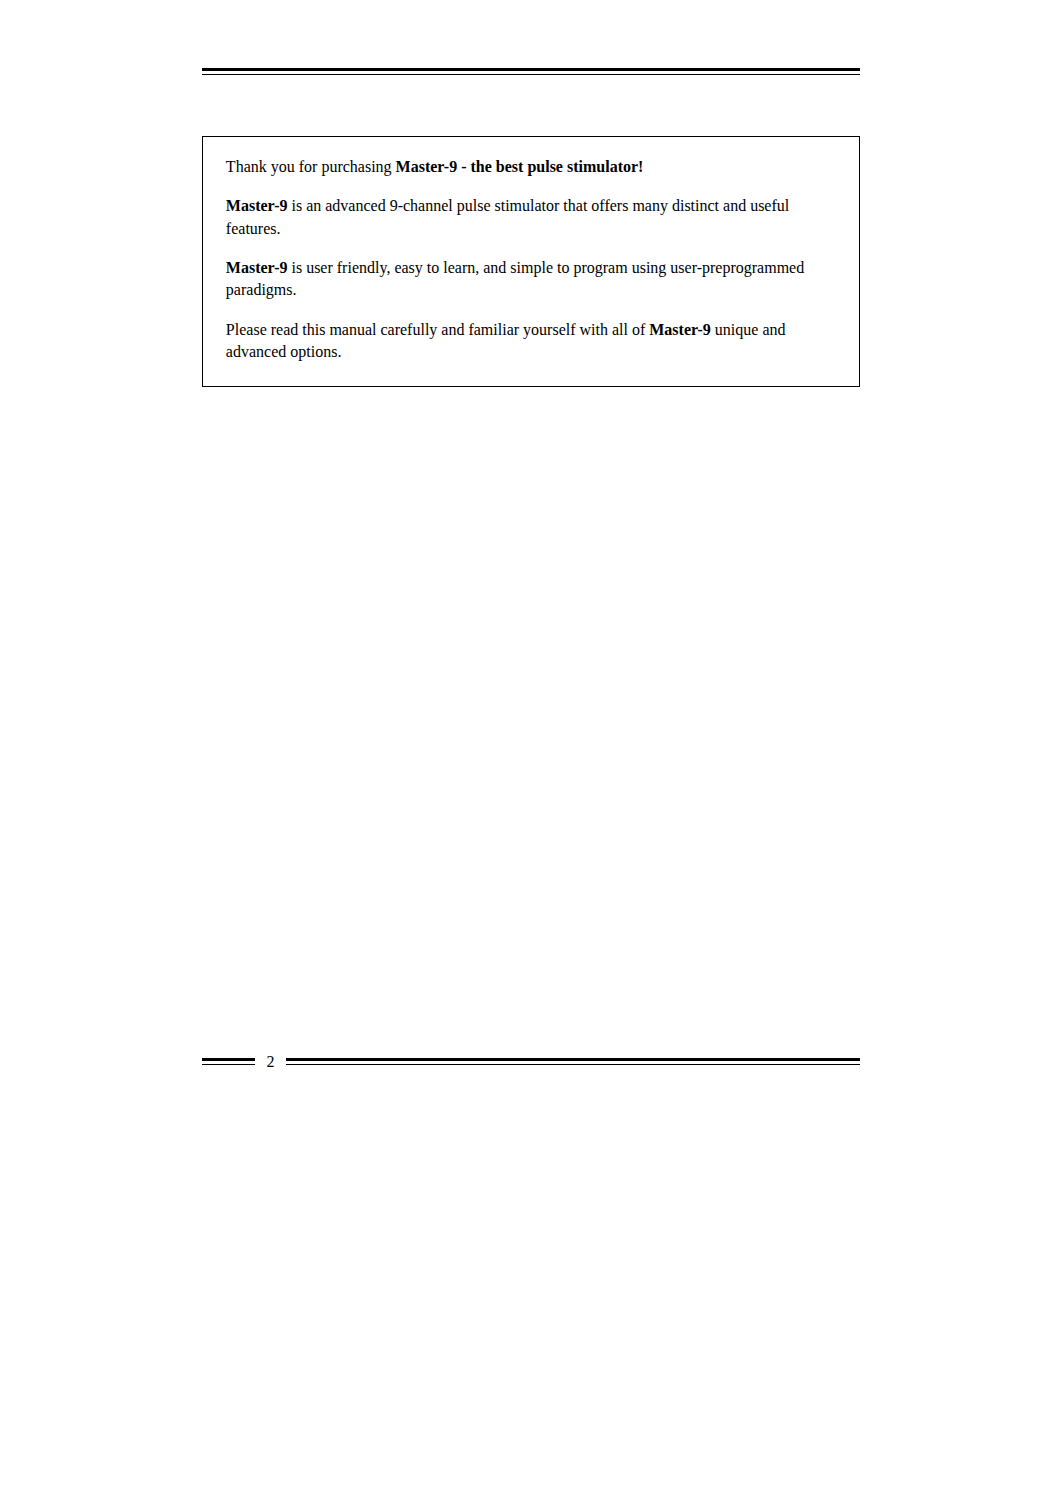Thank you for purchasing Master-9 - the best pulse stimulator!
Master-9 is an advanced 9-channel pulse stimulator that offers many distinct and useful features.
Master-9 is user friendly, easy to learn, and simple to program using user-preprogrammed paradigms.
Please read this manual carefully and familiar yourself with all of Master-9 unique and advanced options.
2